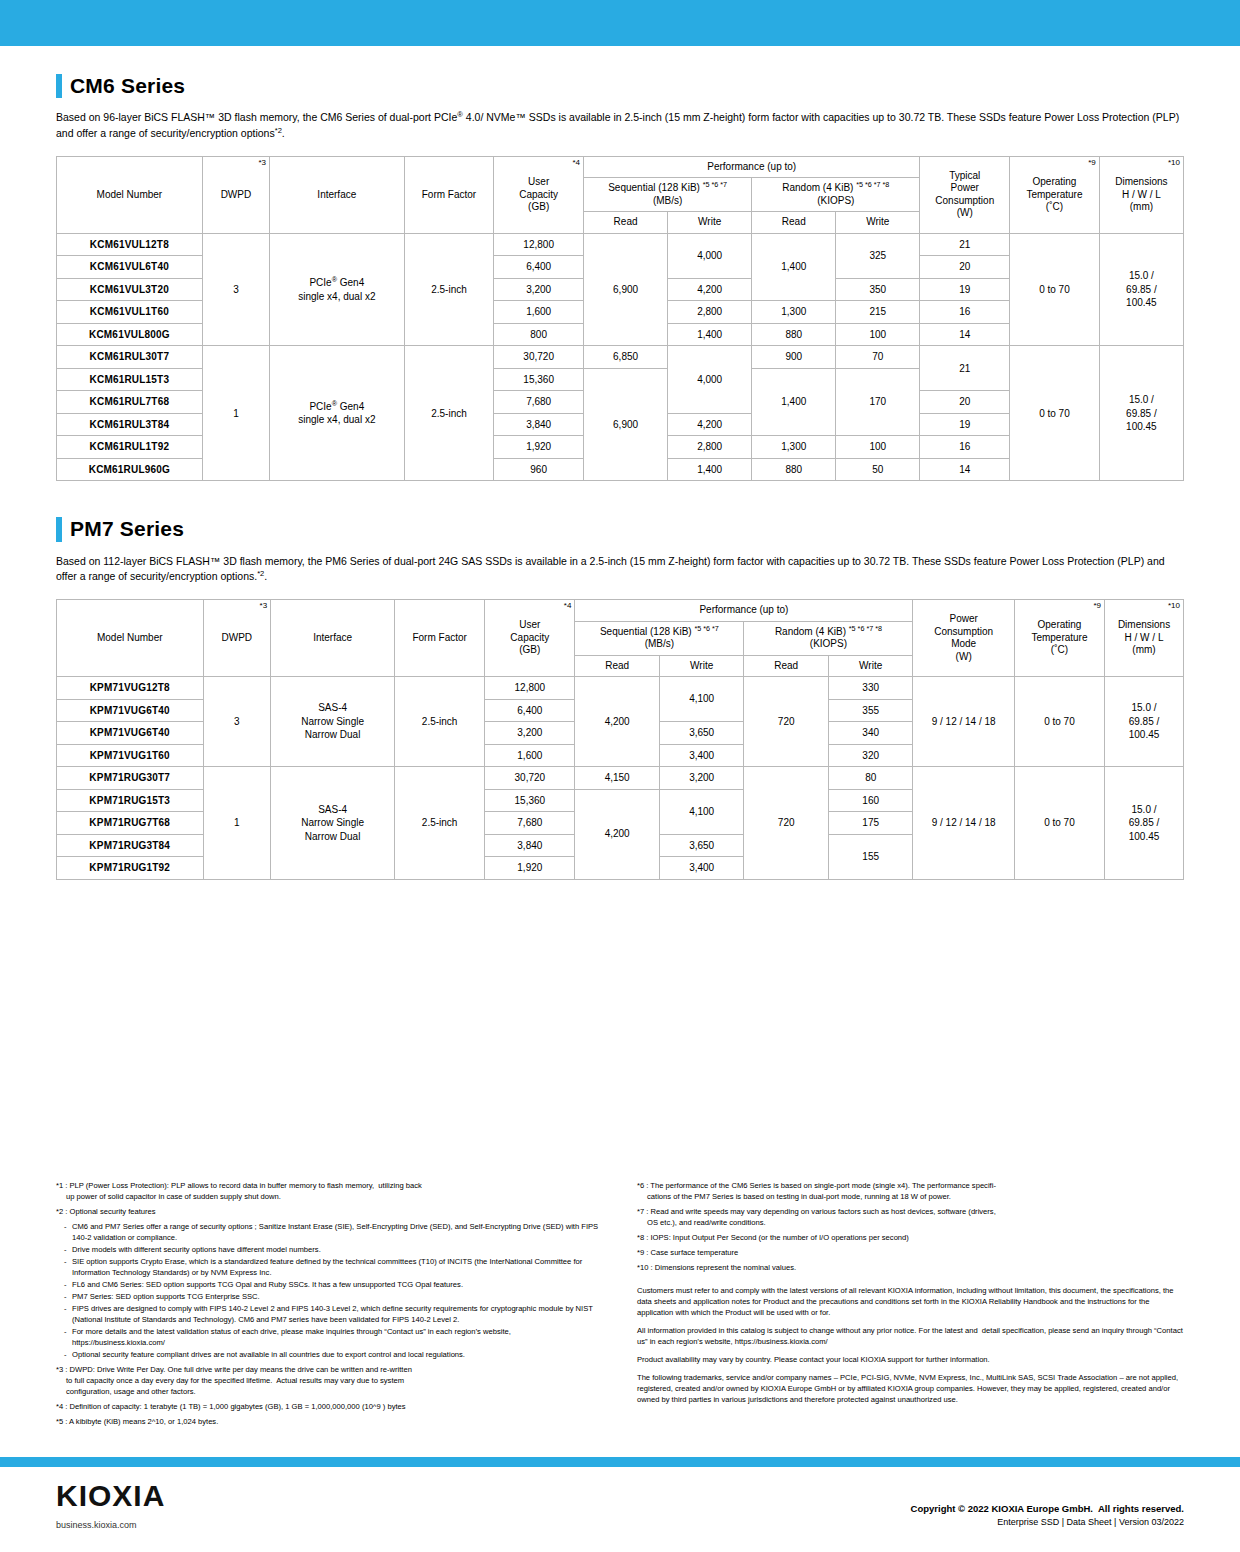CM6 Series
Based on 96-layer BiCS FLASH™ 3D flash memory, the CM6 Series of dual-port PCIe® 4.0/ NVMe™ SSDs is available in 2.5-inch (15 mm Z-height) form factor with capacities up to 30.72 TB. These SSDs feature Power Loss Protection (PLP) and offer a range of security/encryption options*2.
| Model Number | *3 DWPD | Interface | Form Factor | *4 User Capacity (GB) | Performance (up to) | Typical Power Consumption (W) | *9 Operating Temperature (˚C) | *10 Dimensions H / W / L (mm) |
| --- | --- | --- | --- | --- | --- | --- | --- | --- |
| Sequential (128 KiB) *5 *6 *7 (MB/s) | Random (4 KiB) *5 *6 *7 *8 (KIOPS) |
| Read | Write | Read | Write |
| KCM61VUL12T8 | 3 | PCIe ® Gen4 single x4, dual x2 | 2.5-inch | 12,800 | 6,900 | 4,000 | 1,400 | 325 | 21 | 0 to 70 | 15.0 / 69.85 / 100.45 |
| KCM61VUL6T40 | 6,400 | 20 |
| KCM61VUL3T20 | 3,200 | 4,200 | 350 | 19 |
| KCM61VUL1T60 | 1,600 | 2,800 | 1,300 | 215 | 16 |
| KCM61VUL800G | 800 | 1,400 | 880 | 100 | 14 |
| KCM61RUL30T7 | 1 | PCIe ® Gen4 single x4, dual x2 | 2.5-inch | 30,720 | 6,850 | 4,000 | 900 | 70 | 21 | 0 to 70 | 15.0 / 69.85 / 100.45 |
| KCM61RUL15T3 | 15,360 | 6,900 | 1,400 | 170 |
| KCM61RUL7T68 | 7,680 | 20 |
| KCM61RUL3T84 | 3,840 | 4,200 | 19 |
| KCM61RUL1T92 | 1,920 | 2,800 | 1,300 | 100 | 16 |
| KCM61RUL960G | 960 | 1,400 | 880 | 50 | 14 |
PM7 Series
Based on 112-layer BiCS FLASH™ 3D flash memory, the PM6 Series of dual-port 24G SAS SSDs is available in a 2.5-inch (15 mm Z-height) form factor with capacities up to 30.72 TB. These SSDs feature Power Loss Protection (PLP) and offer a range of security/encryption options.*2.
| Model Number | *3 DWPD | Interface | Form Factor | *4 User Capacity (GB) | Performance (up to) | Power Consumption Mode (W) | *9 Operating Temperature (˚C) | *10 Dimensions H / W / L (mm) |
| --- | --- | --- | --- | --- | --- | --- | --- | --- |
| Sequential (128 KiB) *5 *6 *7 (MB/s) | Random (4 KiB) *5 *6 *7 *8 (KIOPS) |
| Read | Write | Read | Write |
| KPM71VUG12T8 | 3 | SAS-4 Narrow Single Narrow Dual | 2.5-inch | 12,800 | 4,200 | 4,100 | 720 | 330 | 9 / 12 / 14 / 18 | 0 to 70 | 15.0 / 69.85 / 100.45 |
| KPM71VUG6T40 | 6,400 | 355 |
| KPM71VUG6T40 | 3,200 | 3,650 | 340 |
| KPM71VUG1T60 | 1,600 | 3,400 | 320 |
| KPM71RUG30T7 | 1 | SAS-4 Narrow Single Narrow Dual | 2.5-inch | 30,720 | 4,150 | 3,200 | 720 | 80 | 9 / 12 / 14 / 18 | 0 to 70 | 15.0 / 69.85 / 100.45 |
| KPM71RUG15T3 | 15,360 | 4,200 | 4,100 | 160 |
| KPM71RUG7T68 | 7,680 | 175 |
| KPM71RUG3T84 | 3,840 | 3,650 | 155 |
| KPM71RUG1T92 | 1,920 | 3,400 |
*1 : PLP (Power Loss Protection): PLP allows to record data in buffer memory to flash memory, utilizing back
up power of solid capacitor in case of sudden supply shut down.
*2 : Optional security features
CM6 and PM7 Series offer a range of security options ; Sanitize Instant Erase (SIE), Self-Encrypting Drive (SED), and Self-Encrypting Drive (SED) with FIPS 140-2 validation or compliance.
Drive models with different security options have different model numbers.
SIE option supports Crypto Erase, which is a standardized feature defined by the technical committees (T10) of INCITS (the InterNational Committee for Information Technology Standards) or by NVM Express Inc.
FL6 and CM6 Series: SED option supports TCG Opal and Ruby SSCs. It has a few unsupported TCG Opal features.
PM7 Series: SED option supports TCG Enterprise SSC.
FIPS drives are designed to comply with FIPS 140-2 Level 2 and FIPS 140-3 Level 2, which define security requirements for cryptographic module by NIST (National Institute of Standards and Technology). CM6 and PM7 series have been validated for FIPS 140-2 Level 2.
For more details and the latest validation status of each drive, please make inquiries through “Contact us” in each region’s website, https://business.kioxia.com/
Optional security feature compliant drives are not available in all countries due to export control and local regulations.
*3 : DWPD: Drive Write Per Day. One full drive write per day means the drive can be written and re-written
to full capacity once a day every day for the specified lifetime. Actual results may vary due to system
configuration, usage and other factors.
*4 : Definition of capacity: 1 terabyte (1 TB) = 1,000 gigabytes (GB), 1 GB = 1,000,000,000 (10^9 ) bytes
*5 : A kibibyte (KiB) means 2^10, or 1,024 bytes.
*6 : The performance of the CM6 Series is based on single-port mode (single x4). The performance specifi-
cations of the PM7 Series is based on testing in dual-port mode, running at 18 W of power.
*7 : Read and write speeds may vary depending on various factors such as host devices, software (drivers,
OS etc.), and read/write conditions.
*8 : IOPS: Input Output Per Second (or the number of I/O operations per second)
*9 : Case surface temperature
*10 : Dimensions represent the nominal values.
Customers must refer to and comply with the latest versions of all relevant KIOXIA information, including without limitation, this document, the specifications, the data sheets and application notes for Product and the precautions and conditions set forth in the KIOXIA Reliability Handbook and the instructions for the application with which the Product will be used with or for.
All information provided in this catalog is subject to change without any prior notice. For the latest and detail specification, please send an inquiry through “Contact us” in each region’s website, https://business.kioxia.com/
Product availability may vary by country. Please contact your local KIOXIA support for further information.
The following trademarks, service and/or company names – PCIe, PCI-SIG, NVMe, NVM Express, Inc., MultiLink SAS, SCSI Trade Association – are not applied, registered, created and/or owned by KIOXIA Europe GmbH or by affiliated KIOXIA group companies. However, they may be applied, registered, created and/or owned by third parties in various jurisdictions and therefore protected against unauthorized use.
KIOXIA business.kioxia.com
Copyright © 2022 KIOXIA Europe GmbH. All rights reserved.
Enterprise SSD | Data Sheet | Version 03/2022